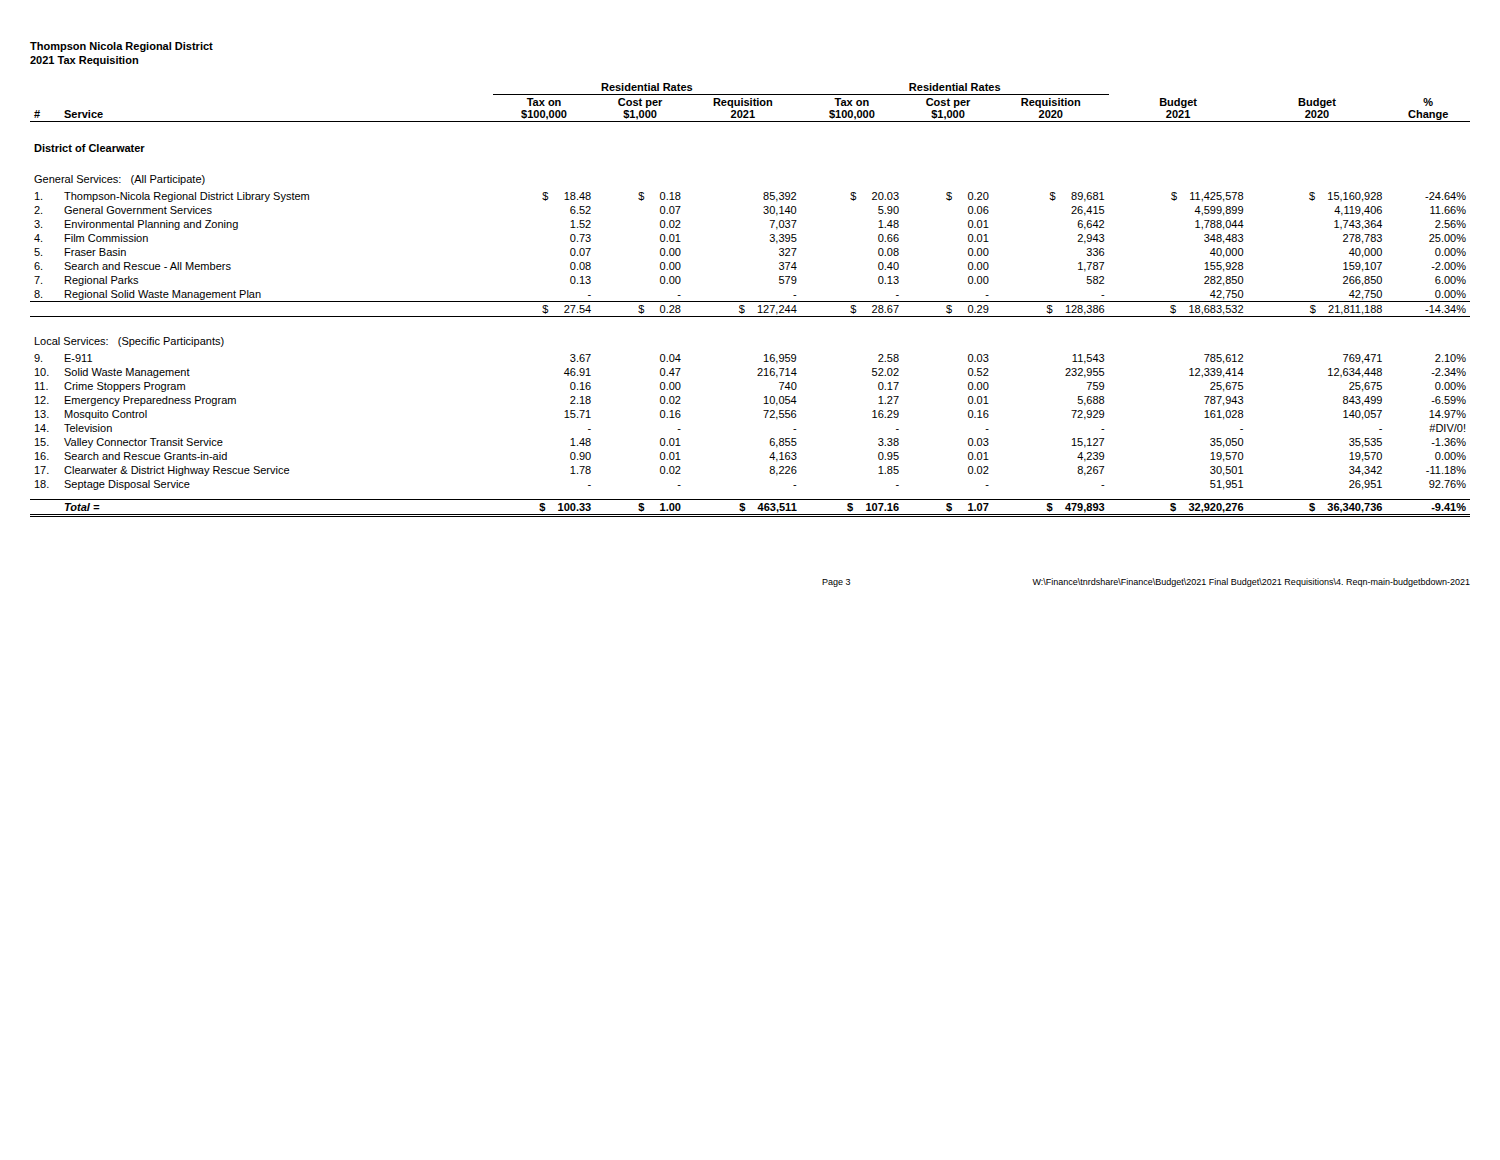Thompson Nicola Regional District
2021 Tax Requisition
| | Residential Rates | Residential Rates | |
| --- | --- | --- | --- |
| # | Service | Tax on $100,000 | Cost per $1,000 | Requisition 2021 | Tax on $100,000 | Cost per $1,000 | Requisition 2020 | Budget 2021 | Budget 2020 | % Change |
| District of Clearwater |
| General Services: (All Participate) |
| 1. | Thompson-Nicola Regional District Library System | $ 18.48 | $ 0.18 | 85,392 | $ 20.03 | $ 0.20 | $ 89,681 | $ 11,425,578 | $ 15,160,928 | -24.64% |
| 2. | General Government Services | 6.52 | 0.07 | 30,140 | 5.90 | 0.06 | 26,415 | 4,599,899 | 4,119,406 | 11.66% |
| 3. | Environmental Planning and Zoning | 1.52 | 0.02 | 7,037 | 1.48 | 0.01 | 6,642 | 1,788,044 | 1,743,364 | 2.56% |
| 4. | Film Commission | 0.73 | 0.01 | 3,395 | 0.66 | 0.01 | 2,943 | 348,483 | 278,783 | 25.00% |
| 5. | Fraser Basin | 0.07 | 0.00 | 327 | 0.08 | 0.00 | 336 | 40,000 | 40,000 | 0.00% |
| 6. | Search and Rescue - All Members | 0.08 | 0.00 | 374 | 0.40 | 0.00 | 1,787 | 155,928 | 159,107 | -2.00% |
| 7. | Regional Parks | 0.13 | 0.00 | 579 | 0.13 | 0.00 | 582 | 282,850 | 266,850 | 6.00% |
| 8. | Regional Solid Waste Management Plan | - | - | - | - | - | - | 42,750 | 42,750 | 0.00% |
| | | $ 27.54 | $ 0.28 | $ 127,244 | $ 28.67 | $ 0.29 | $ 128,386 | $ 18,683,532 | $ 21,811,188 | -14.34% |
| Local Services: (Specific Participants) |
| 9. | E-911 | 3.67 | 0.04 | 16,959 | 2.58 | 0.03 | 11,543 | 785,612 | 769,471 | 2.10% |
| 10. | Solid Waste Management | 46.91 | 0.47 | 216,714 | 52.02 | 0.52 | 232,955 | 12,339,414 | 12,634,448 | -2.34% |
| 11. | Crime Stoppers Program | 0.16 | 0.00 | 740 | 0.17 | 0.00 | 759 | 25,675 | 25,675 | 0.00% |
| 12. | Emergency Preparedness Program | 2.18 | 0.02 | 10,054 | 1.27 | 0.01 | 5,688 | 787,943 | 843,499 | -6.59% |
| 13. | Mosquito Control | 15.71 | 0.16 | 72,556 | 16.29 | 0.16 | 72,929 | 161,028 | 140,057 | 14.97% |
| 14. | Television | - | - | - | - | - | - | - | - | #DIV/0! |
| 15. | Valley Connector Transit Service | 1.48 | 0.01 | 6,855 | 3.38 | 0.03 | 15,127 | 35,050 | 35,535 | -1.36% |
| 16. | Search and Rescue Grants-in-aid | 0.90 | 0.01 | 4,163 | 0.95 | 0.01 | 4,239 | 19,570 | 19,570 | 0.00% |
| 17. | Clearwater & District Highway Rescue Service | 1.78 | 0.02 | 8,226 | 1.85 | 0.02 | 8,267 | 30,501 | 34,342 | -11.18% |
| 18. | Septage Disposal Service | - | - | - | - | - | - | 51,951 | 26,951 | 92.76% |
| | Total = | $ 100.33 | $ 1.00 | $ 463,511 | $ 107.16 | $ 1.07 | $ 479,893 | $ 32,920,276 | $ 36,340,736 | -9.41% |
Page 3 W:\Finance\tnrdshare\Finance\Budget\2021 Final Budget\2021 Requisitions\4. Reqn-main-budgetbdown-2021